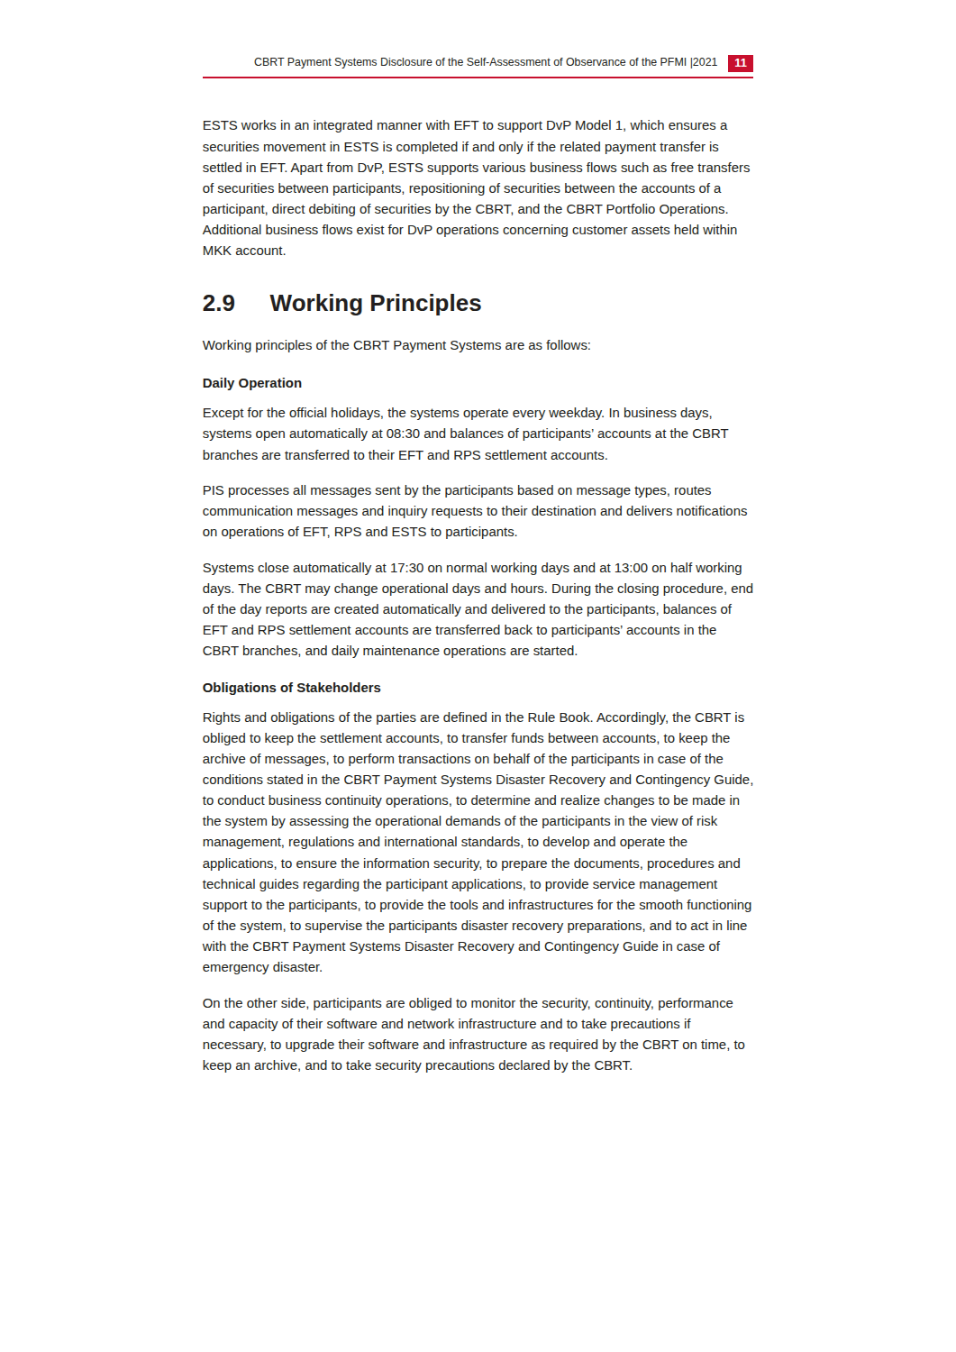CBRT Payment Systems Disclosure of the Self-Assessment of Observance of the PFMI |2021 11
ESTS works in an integrated manner with EFT to support DvP Model 1, which ensures a securities movement in ESTS is completed if and only if the related payment transfer is settled in EFT. Apart from DvP, ESTS supports various business flows such as free transfers of securities between participants, repositioning of securities between the accounts of a participant, direct debiting of securities by the CBRT, and the CBRT Portfolio Operations. Additional business flows exist for DvP operations concerning customer assets held within MKK account.
2.9 Working Principles
Working principles of the CBRT Payment Systems are as follows:
Daily Operation
Except for the official holidays, the systems operate every weekday. In business days, systems open automatically at 08:30 and balances of participants’ accounts at the CBRT branches are transferred to their EFT and RPS settlement accounts.
PIS processes all messages sent by the participants based on message types, routes communication messages and inquiry requests to their destination and delivers notifications on operations of EFT, RPS and ESTS to participants.
Systems close automatically at 17:30 on normal working days and at 13:00 on half working days. The CBRT may change operational days and hours. During the closing procedure, end of the day reports are created automatically and delivered to the participants, balances of EFT and RPS settlement accounts are transferred back to participants’ accounts in the CBRT branches, and daily maintenance operations are started.
Obligations of Stakeholders
Rights and obligations of the parties are defined in the Rule Book. Accordingly, the CBRT is obliged to keep the settlement accounts, to transfer funds between accounts, to keep the archive of messages, to perform transactions on behalf of the participants in case of the conditions stated in the CBRT Payment Systems Disaster Recovery and Contingency Guide, to conduct business continuity operations, to determine and realize changes to be made in the system by assessing the operational demands of the participants in the view of risk management, regulations and international standards, to develop and operate the applications, to ensure the information security, to prepare the documents, procedures and technical guides regarding the participant applications, to provide service management support to the participants, to provide the tools and infrastructures for the smooth functioning of the system, to supervise the participants disaster recovery preparations, and to act in line with the CBRT Payment Systems Disaster Recovery and Contingency Guide in case of emergency disaster.
On the other side, participants are obliged to monitor the security, continuity, performance and capacity of their software and network infrastructure and to take precautions if necessary, to upgrade their software and infrastructure as required by the CBRT on time, to keep an archive, and to take security precautions declared by the CBRT.